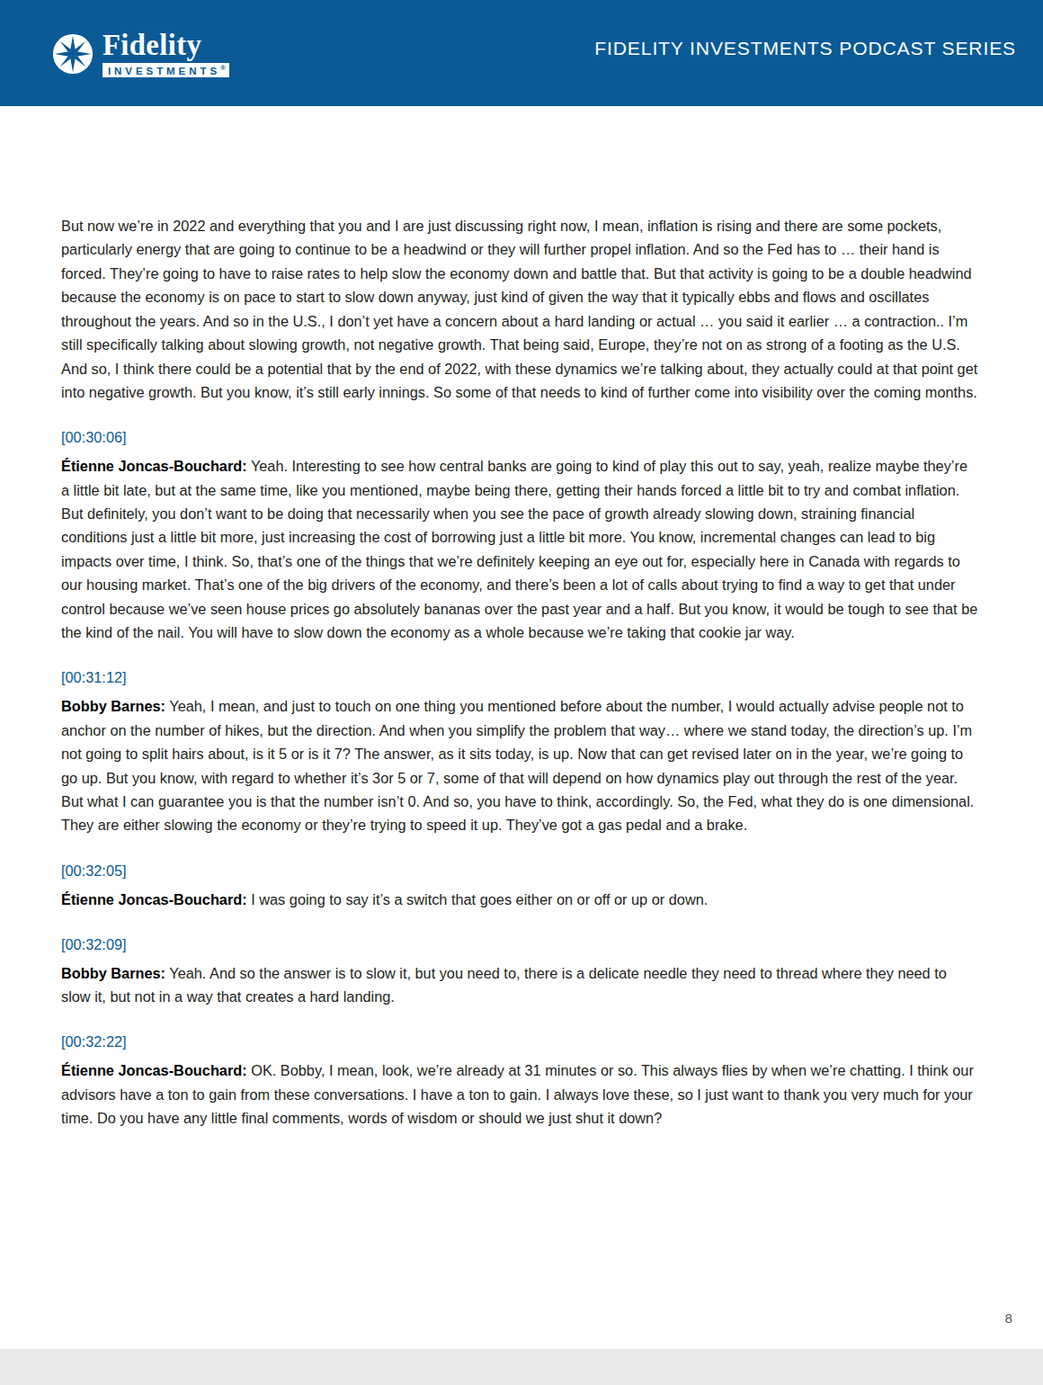Fidelity INVESTMENTS®
Fidelity Investments Podcast Series
But now we’re in 2022 and everything that you and I are just discussing right now, I mean, inflation is rising and there are some pockets, particularly energy that are going to continue to be a headwind or they will further propel inflation. And so the Fed has to … their hand is forced. They’re going to have to raise rates to help slow the economy down and battle that. But that activity is going to be a double headwind because the economy is on pace to start to slow down anyway, just kind of given the way that it typically ebbs and flows and oscillates throughout the years. And so in the U.S., I don’t yet have a concern about a hard landing or actual … you said it earlier … a contraction.. I’m still specifically talking about slowing growth, not negative growth. That being said, Europe, they’re not on as strong of a footing as the U.S. And so, I think there could be a potential that by the end of 2022, with these dynamics we’re talking about, they actually could at that point get into negative growth. But you know, it’s still early innings. So some of that needs to kind of further come into visibility over the coming months.
[00:30:06]
Étienne Joncas-Bouchard: Yeah. Interesting to see how central banks are going to kind of play this out to say, yeah, realize maybe they’re a little bit late, but at the same time, like you mentioned, maybe being there, getting their hands forced a little bit to try and combat inflation. But definitely, you don’t want to be doing that necessarily when you see the pace of growth already slowing down, straining financial conditions just a little bit more, just increasing the cost of borrowing just a little bit more. You know, incremental changes can lead to big impacts over time, I think. So, that’s one of the things that we’re definitely keeping an eye out for, especially here in Canada with regards to our housing market. That’s one of the big drivers of the economy, and there’s been a lot of calls about trying to find a way to get that under control because we’ve seen house prices go absolutely bananas over the past year and a half. But you know, it would be tough to see that be the kind of the nail. You will have to slow down the economy as a whole because we’re taking that cookie jar way.
[00:31:12]
Bobby Barnes: Yeah, I mean, and just to touch on one thing you mentioned before about the number, I would actually advise people not to anchor on the number of hikes, but the direction. And when you simplify the problem that way… where we stand today, the direction’s up. I’m not going to split hairs about, is it 5 or is it 7? The answer, as it sits today, is up. Now that can get revised later on in the year, we’re going to go up. But you know, with regard to whether it’s 3or 5 or 7, some of that will depend on how dynamics play out through the rest of the year. But what I can guarantee you is that the number isn’t 0. And so, you have to think, accordingly. So, the Fed, what they do is one dimensional. They are either slowing the economy or they’re trying to speed it up. They’ve got a gas pedal and a brake.
[00:32:05]
Étienne Joncas-Bouchard: I was going to say it’s a switch that goes either on or off or up or down.
[00:32:09]
Bobby Barnes: Yeah. And so the answer is to slow it, but you need to, there is a delicate needle they need to thread where they need to slow it, but not in a way that creates a hard landing.
[00:32:22]
Étienne Joncas-Bouchard: OK. Bobby, I mean, look, we’re already at 31 minutes or so. This always flies by when we’re chatting. I think our advisors have a ton to gain from these conversations. I have a ton to gain. I always love these, so I just want to thank you very much for your time. Do you have any little final comments, words of wisdom or should we just shut it down?
8